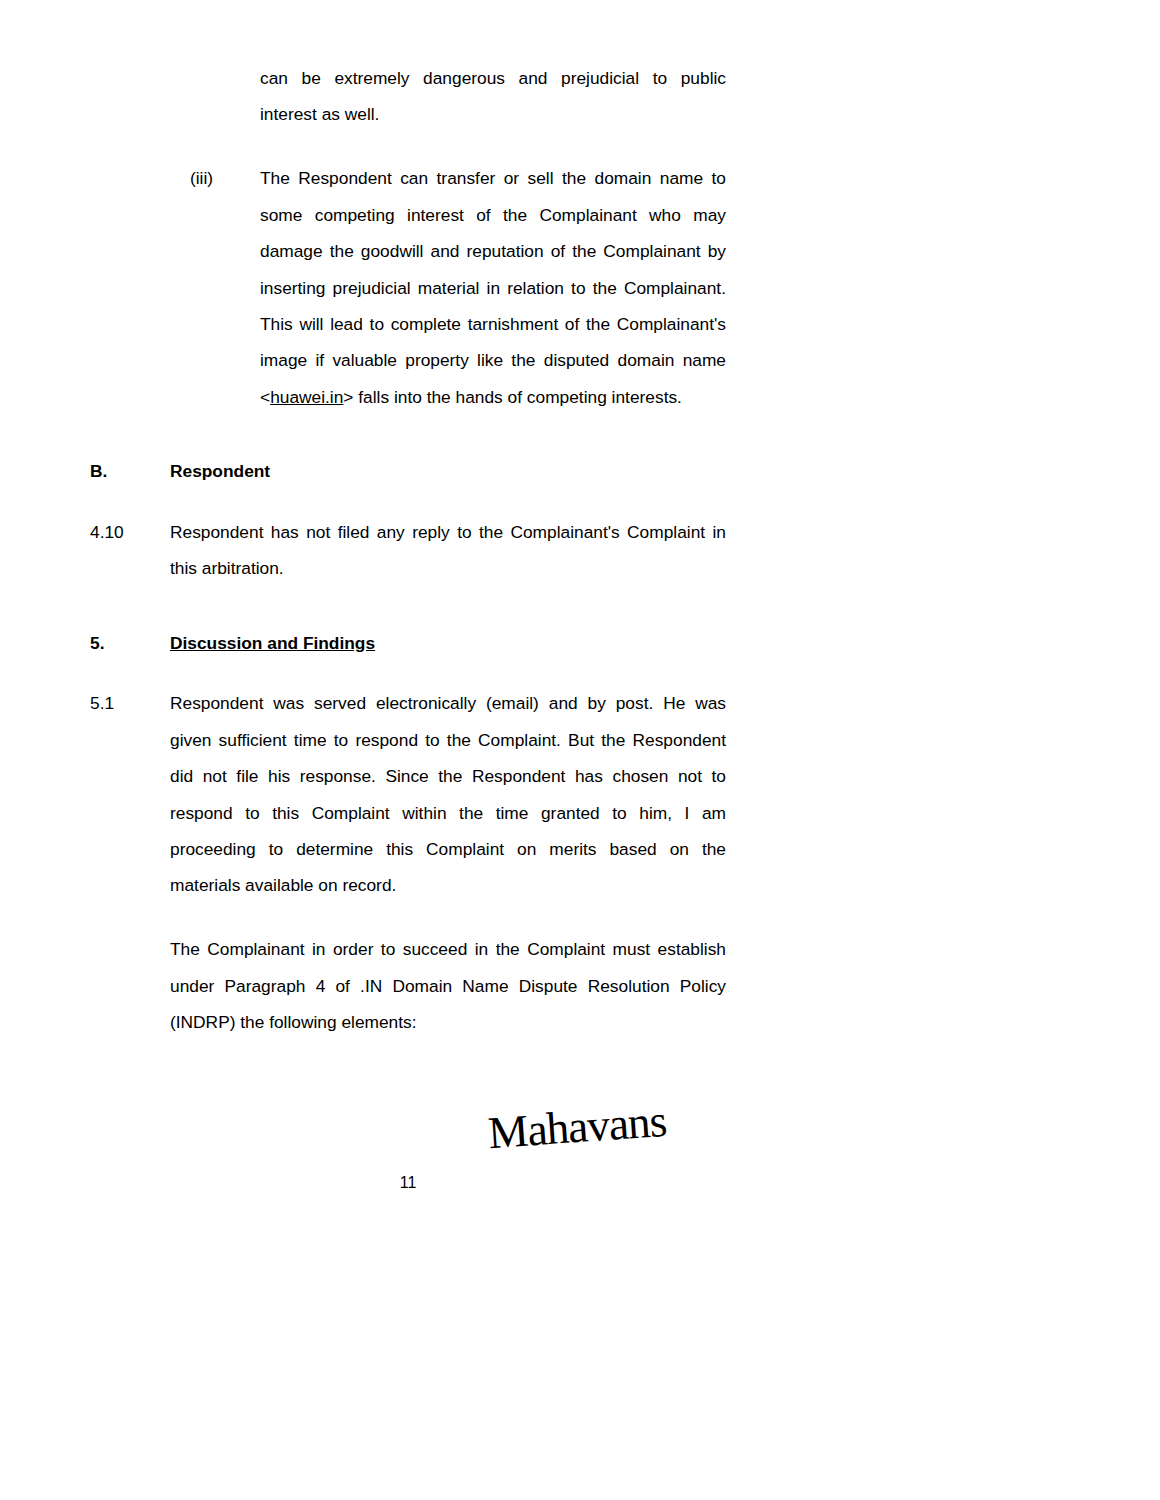can be extremely dangerous and prejudicial to public interest as well.
(iii) The Respondent can transfer or sell the domain name to some competing interest of the Complainant who may damage the goodwill and reputation of the Complainant by inserting prejudicial material in relation to the Complainant. This will lead to complete tarnishment of the Complainant's image if valuable property like the disputed domain name <huawei.in> falls into the hands of competing interests.
B. Respondent
4.10 Respondent has not filed any reply to the Complainant's Complaint in this arbitration.
5. Discussion and Findings
5.1 Respondent was served electronically (email) and by post. He was given sufficient time to respond to the Complaint. But the Respondent did not file his response. Since the Respondent has chosen not to respond to this Complaint within the time granted to him, I am proceeding to determine this Complaint on merits based on the materials available on record.
The Complainant in order to succeed in the Complaint must establish under Paragraph 4 of .IN Domain Name Dispute Resolution Policy (INDRP) the following elements:
Mahavans
11